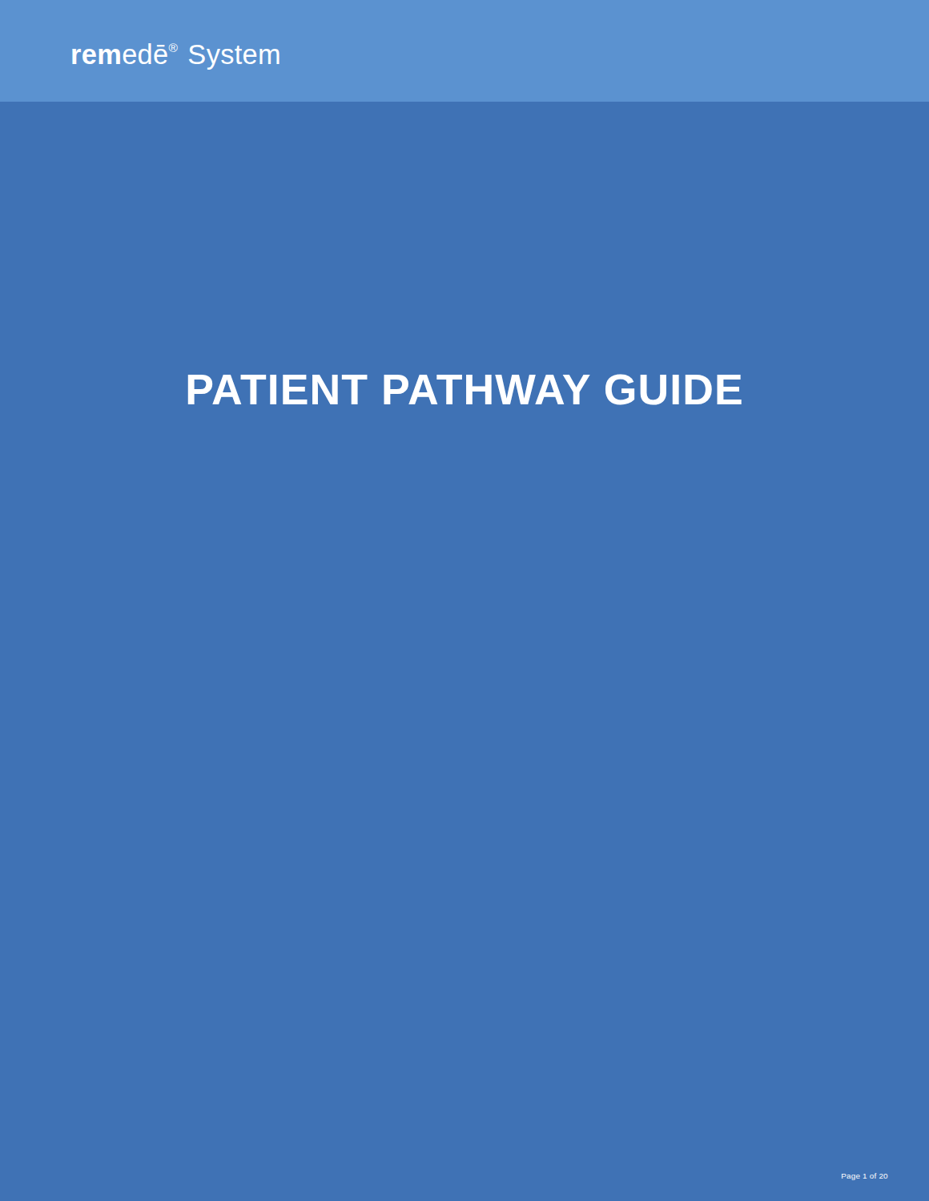rem ed ē®System
PATIENT PATHWAY GUIDE
Page 1 of 20